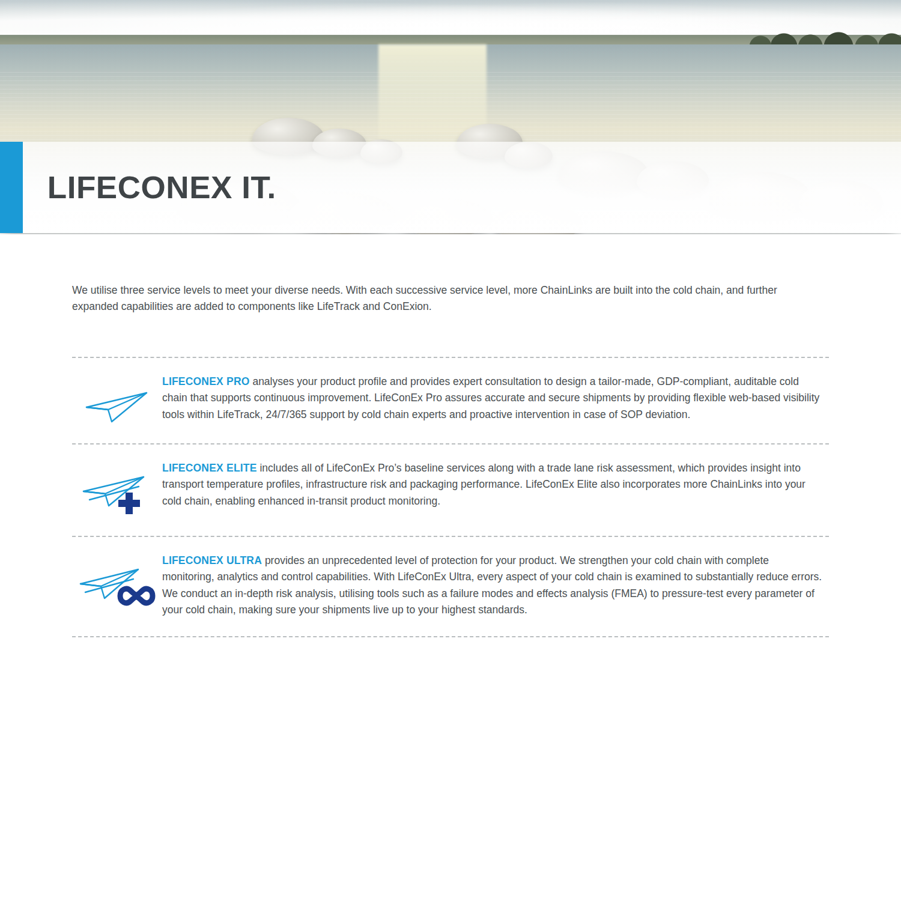LIFECONEX IT.
We utilise three service levels to meet your diverse needs. With each successive service level, more ChainLinks are built into the cold chain, and further expanded capabilities are added to components like LifeTrack and ConExion.
LIFECONEX PRO analyses your product profile and provides expert consultation to design a tailor-made, GDP-compliant, auditable cold chain that supports continuous improvement. LifeConEx Pro assures accurate and secure shipments by providing flexible web-based visibility tools within LifeTrack, 24/7/365 support by cold chain experts and proactive intervention in case of SOP deviation.
LIFECONEX ELITE includes all of LifeConEx Pro’s baseline services along with a trade lane risk assessment, which provides insight into transport temperature profiles, infrastructure risk and packaging performance. LifeConEx Elite also incorporates more ChainLinks into your cold chain, enabling enhanced in-transit product monitoring.
LIFECONEX ULTRA provides an unprecedented level of protection for your product. We strengthen your cold chain with complete monitoring, analytics and control capabilities. With LifeConEx Ultra, every aspect of your cold chain is examined to substantially reduce errors. We conduct an in-depth risk analysis, utilising tools such as a failure modes and effects analysis (FMEA) to pressure-test every parameter of your cold chain, making sure your shipments live up to your highest standards.